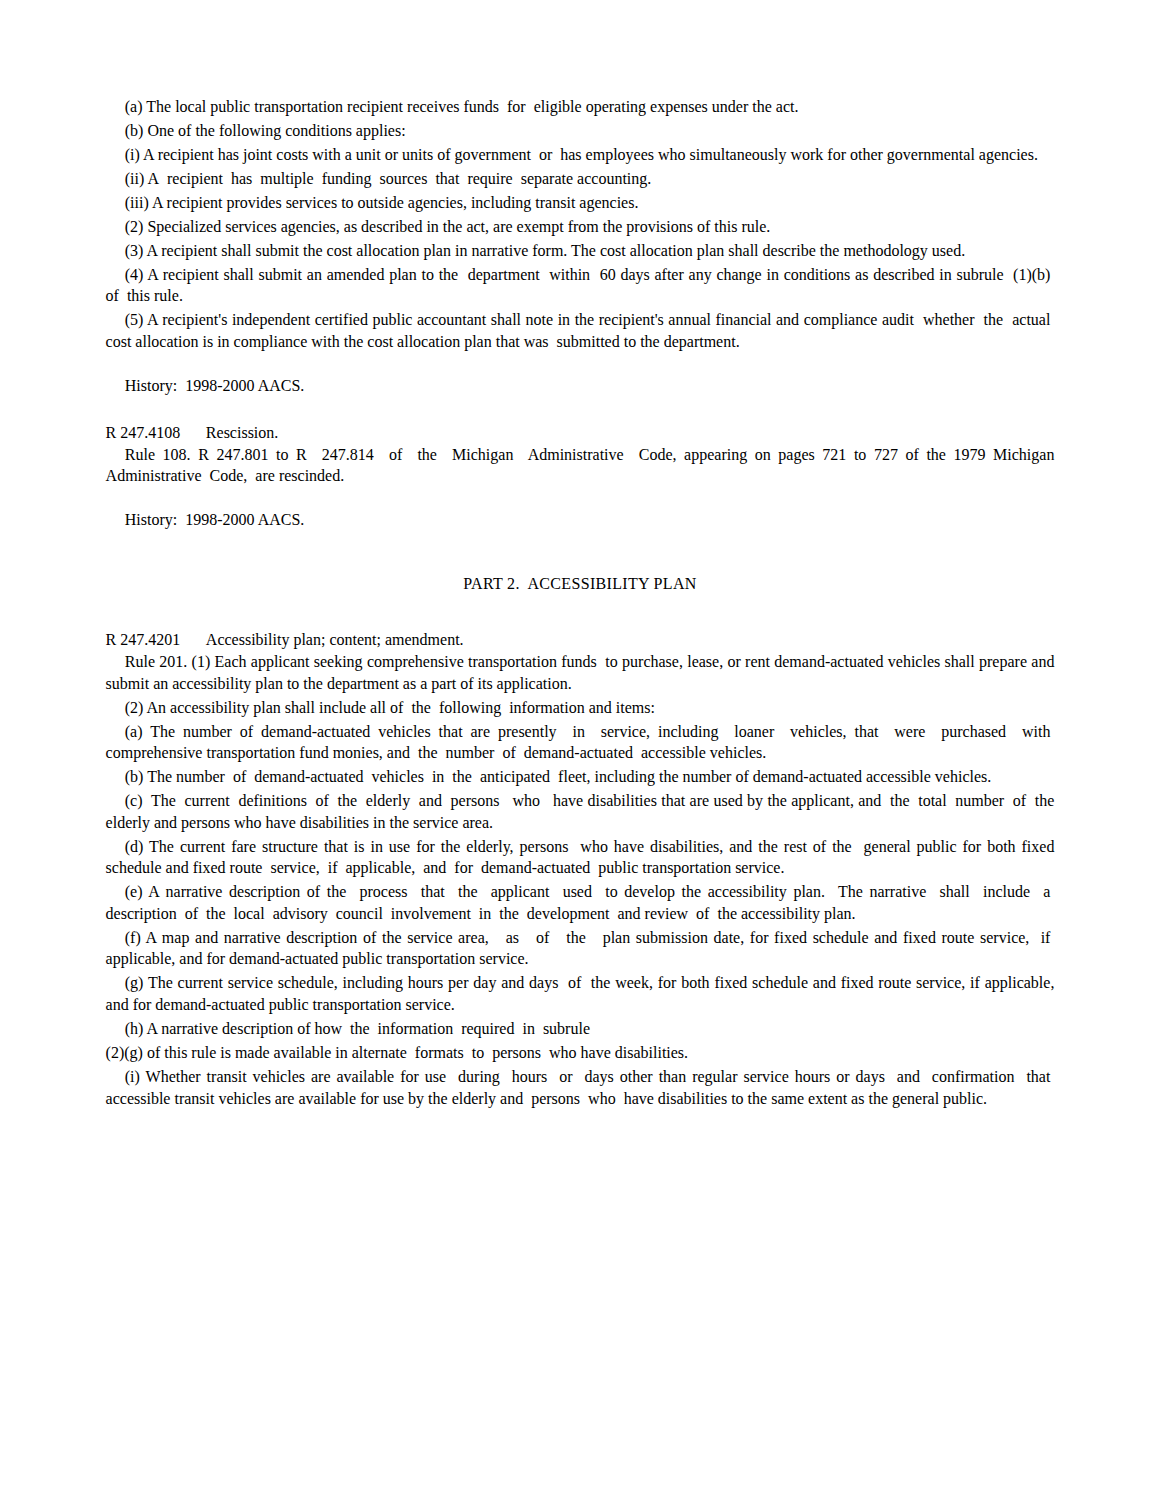(a) The local public transportation recipient receives funds for eligible operating expenses under the act.
(b) One of the following conditions applies:
(i) A recipient has joint costs with a unit or units of government or has employees who simultaneously work for other governmental agencies.
(ii) A recipient has multiple funding sources that require separate accounting.
(iii) A recipient provides services to outside agencies, including transit agencies.
(2) Specialized services agencies, as described in the act, are exempt from the provisions of this rule.
(3) A recipient shall submit the cost allocation plan in narrative form. The cost allocation plan shall describe the methodology used.
(4) A recipient shall submit an amended plan to the department within 60 days after any change in conditions as described in subrule (1)(b) of this rule.
(5) A recipient's independent certified public accountant shall note in the recipient's annual financial and compliance audit whether the actual cost allocation is in compliance with the cost allocation plan that was submitted to the department.
History: 1998-2000 AACS.
R 247.4108 Rescission.
Rule 108. R 247.801 to R 247.814 of the Michigan Administrative Code, appearing on pages 721 to 727 of the 1979 Michigan Administrative Code, are rescinded.
History: 1998-2000 AACS.
PART 2. ACCESSIBILITY PLAN
R 247.4201 Accessibility plan; content; amendment.
Rule 201. (1) Each applicant seeking comprehensive transportation funds to purchase, lease, or rent demand-actuated vehicles shall prepare and submit an accessibility plan to the department as a part of its application.
(2) An accessibility plan shall include all of the following information and items:
(a) The number of demand-actuated vehicles that are presently in service, including loaner vehicles, that were purchased with comprehensive transportation fund monies, and the number of demand-actuated accessible vehicles.
(b) The number of demand-actuated vehicles in the anticipated fleet, including the number of demand-actuated accessible vehicles.
(c) The current definitions of the elderly and persons who have disabilities that are used by the applicant, and the total number of the elderly and persons who have disabilities in the service area.
(d) The current fare structure that is in use for the elderly, persons who have disabilities, and the rest of the general public for both fixed schedule and fixed route service, if applicable, and for demand-actuated public transportation service.
(e) A narrative description of the process that the applicant used to develop the accessibility plan. The narrative shall include a description of the local advisory council involvement in the development and review of the accessibility plan.
(f) A map and narrative description of the service area, as of the plan submission date, for fixed schedule and fixed route service, if applicable, and for demand-actuated public transportation service.
(g) The current service schedule, including hours per day and days of the week, for both fixed schedule and fixed route service, if applicable, and for demand-actuated public transportation service.
(h) A narrative description of how the information required in subrule
(2)(g) of this rule is made available in alternate formats to persons who have disabilities.
(i) Whether transit vehicles are available for use during hours or days other than regular service hours or days and confirmation that accessible transit vehicles are available for use by the elderly and persons who have disabilities to the same extent as the general public.